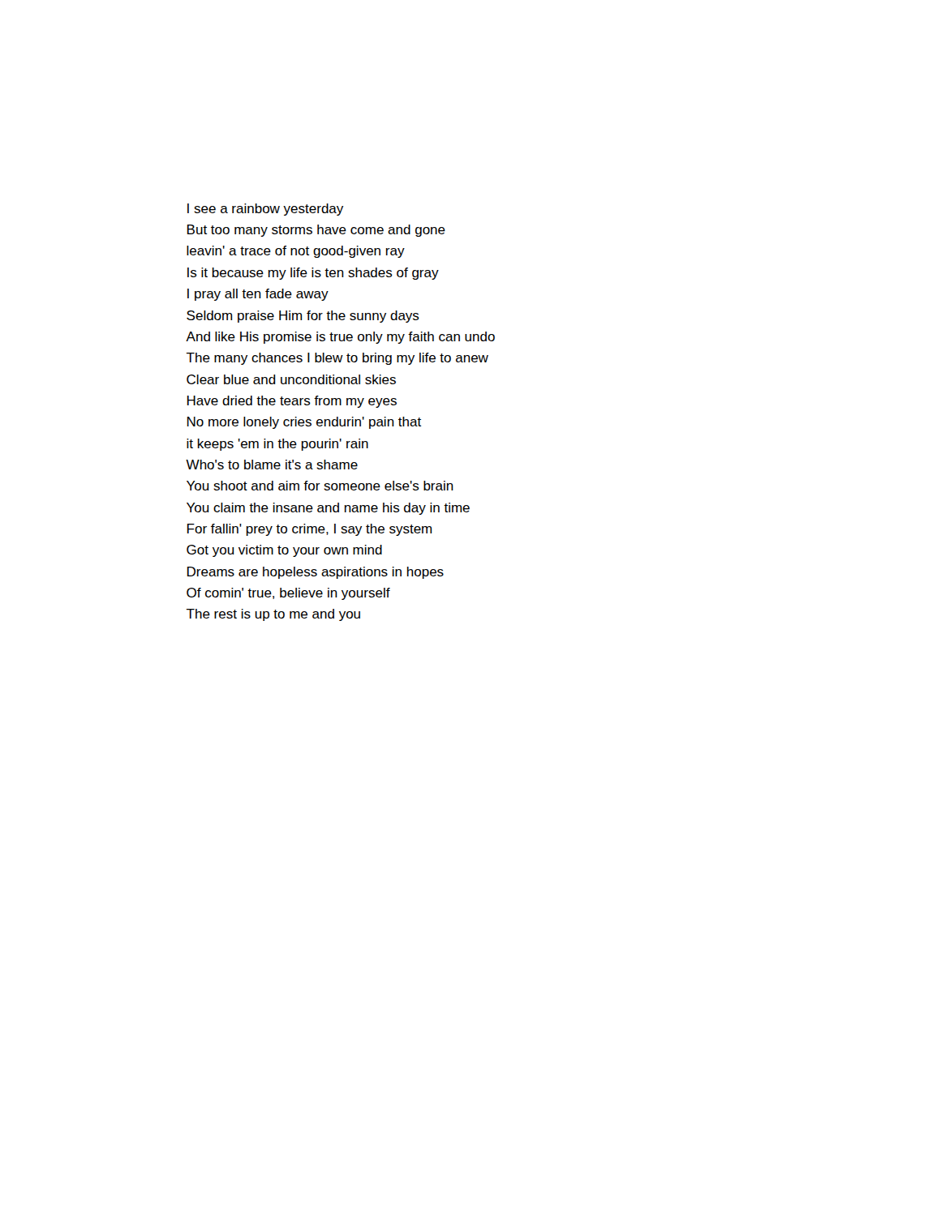I see a rainbow yesterday
But too many storms have come and gone
leavin' a trace of not good-given ray
Is it because my life is ten shades of gray
I pray all ten fade away
Seldom praise Him for the sunny days
And like His promise is true only my faith can undo
The many chances I blew to bring my life to anew
Clear blue and unconditional skies
Have dried the tears from my eyes
No more lonely cries endurin' pain that
it keeps 'em in the pourin' rain
Who's to blame it's a shame
You shoot and aim for someone else's brain
You claim the insane and name his day in time
For fallin' prey to crime, I say the system
Got you victim to your own mind
Dreams are hopeless aspirations in hopes
Of comin' true, believe in yourself
The rest is up to me and you